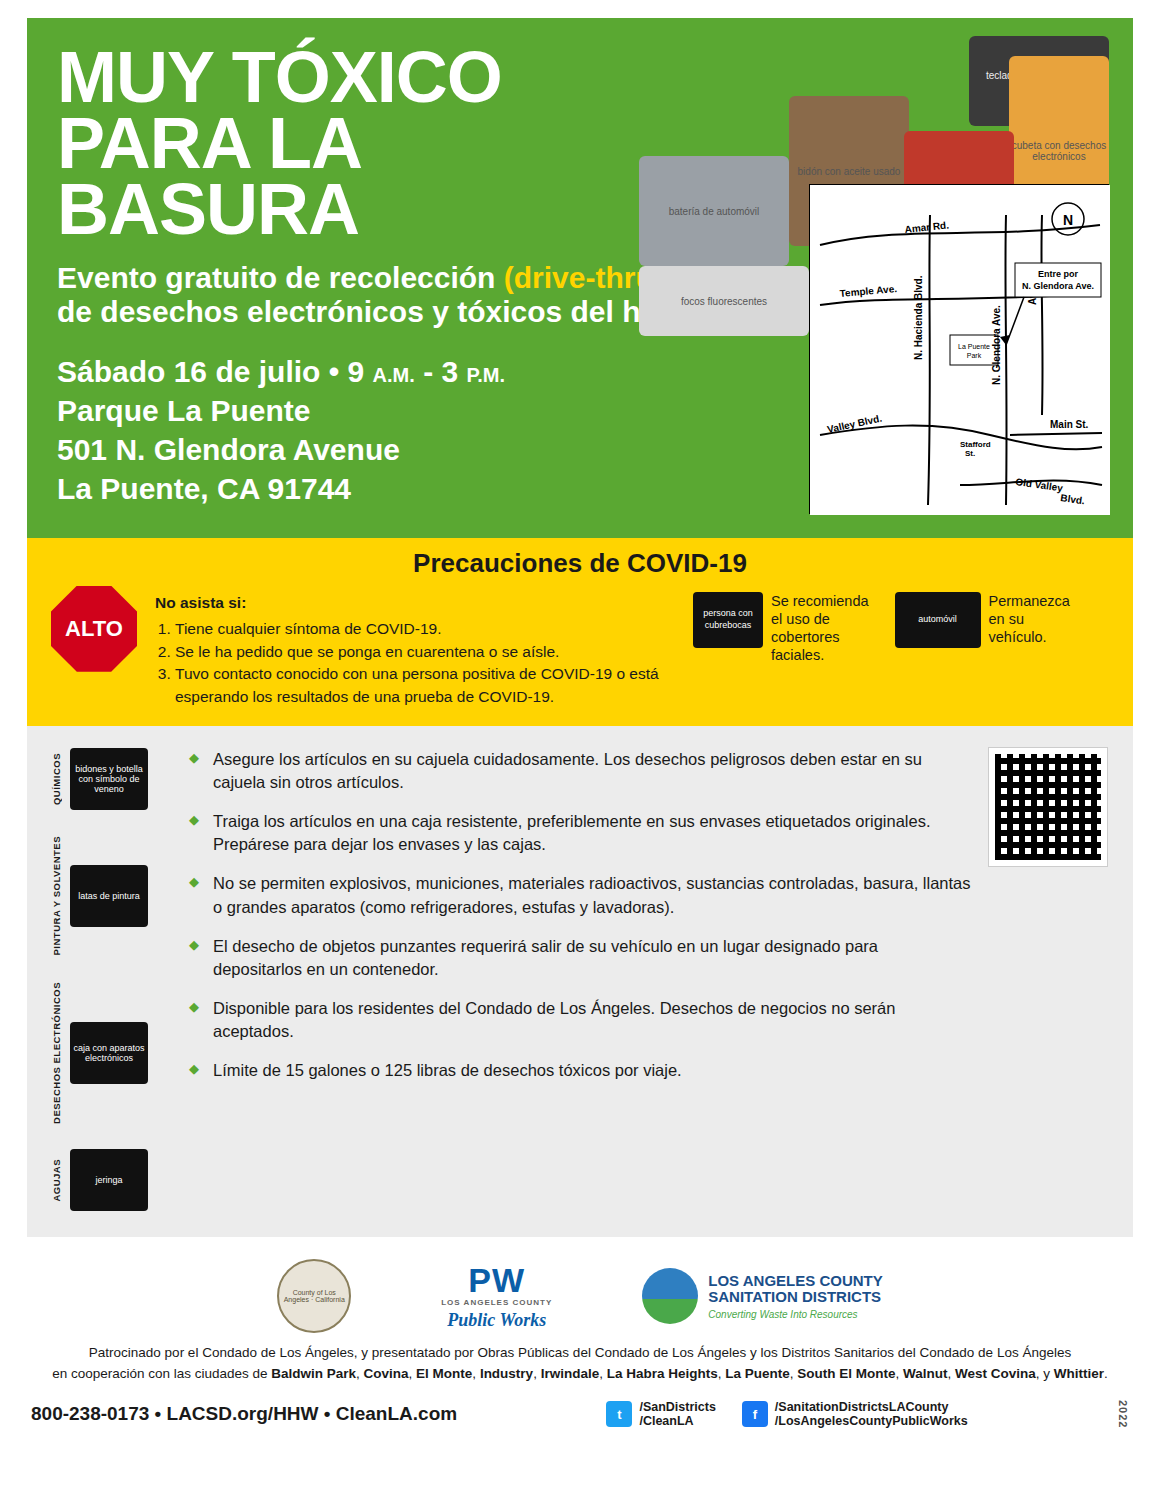Muy tóxico
para la
basura
teclado, cables y placas electrónicas
cubeta con desechos electrónicos
bidón con aceite usado
bidón rojo de gasolina
batería de automóvil
focos fluorescentes
pilas y baterías
Evento gratuito de recolección (drive-thru)
de desechos electrónicos y tóxicos del hogar
Sábado 16 de julio • 9 A.M. - 3 P.M.
Parque La Puente
501 N. Glendora Avenue
La Puente, CA 91744
N Amar Rd. Temple Ave. Valley Blvd. Old Valley Blvd. Main St. N. Hacienda Blvd. N. Glendora Ave. Ave. La Puente Park Stafford St. Entre por N. Glendora Ave.
Precauciones de COVID-19
ALTO
No asista si:
Tiene cualquier síntoma de COVID-19.
Se le ha pedido que se ponga en cuarentena o se aísle.
Tuvo contacto conocido con una persona positiva de COVID-19 o está esperando los resultados de una prueba de COVID-19.
persona con cubrebocas
Se recomienda
el uso de
cobertores
faciales.
automóvil
Permanezca
en su
vehículo.
Químicos bidones y botella con símbolo de veneno
Pintura y solventes latas de pintura
Desechos electrónicos caja con aparatos electrónicos
Agujas jeringa
Asegure los artículos en su cajuela cuidadosamente. Los desechos peligrosos deben estar en su cajuela sin otros artículos.
Traiga los artículos en una caja resistente, preferiblemente en sus envases etiquetados originales. Prepárese para dejar los envases y las cajas.
No se permiten explosivos, municiones, materiales radioactivos, sustancias controladas, basura, llantas o grandes aparatos (como refrigeradores, estufas y lavadoras).
El desecho de objetos punzantes requerirá salir de su vehículo en un lugar designado para depositarlos en un contenedor.
Disponible para los residentes del Condado de Los Ángeles. Desechos de negocios no serán aceptados.
Límite de 15 galones o 125 libras de desechos tóxicos por viaje.
County of Los Angeles · California
PW
LOS ANGELES COUNTY
Public Works
LOS ANGELES COUNTY
SANITATION DISTRICTS
Converting Waste Into Resources
Patrocinado por el Condado de Los Ángeles, y presentatado por Obras Públicas del Condado de Los Ángeles y los Distritos Sanitarios del Condado de Los Ángeles
en cooperación con las ciudades de Baldwin Park, Covina, El Monte, Industry, Irwindale, La Habra Heights, La Puente, South El Monte, Walnut, West Covina, y Whittier.
800-238-0173 • LACSD.org/HHW • CleanLA.com
t
/SanDistricts
/CleanLA
f
/SanitationDistrictsLACounty
/LosAngelesCountyPublicWorks
2022